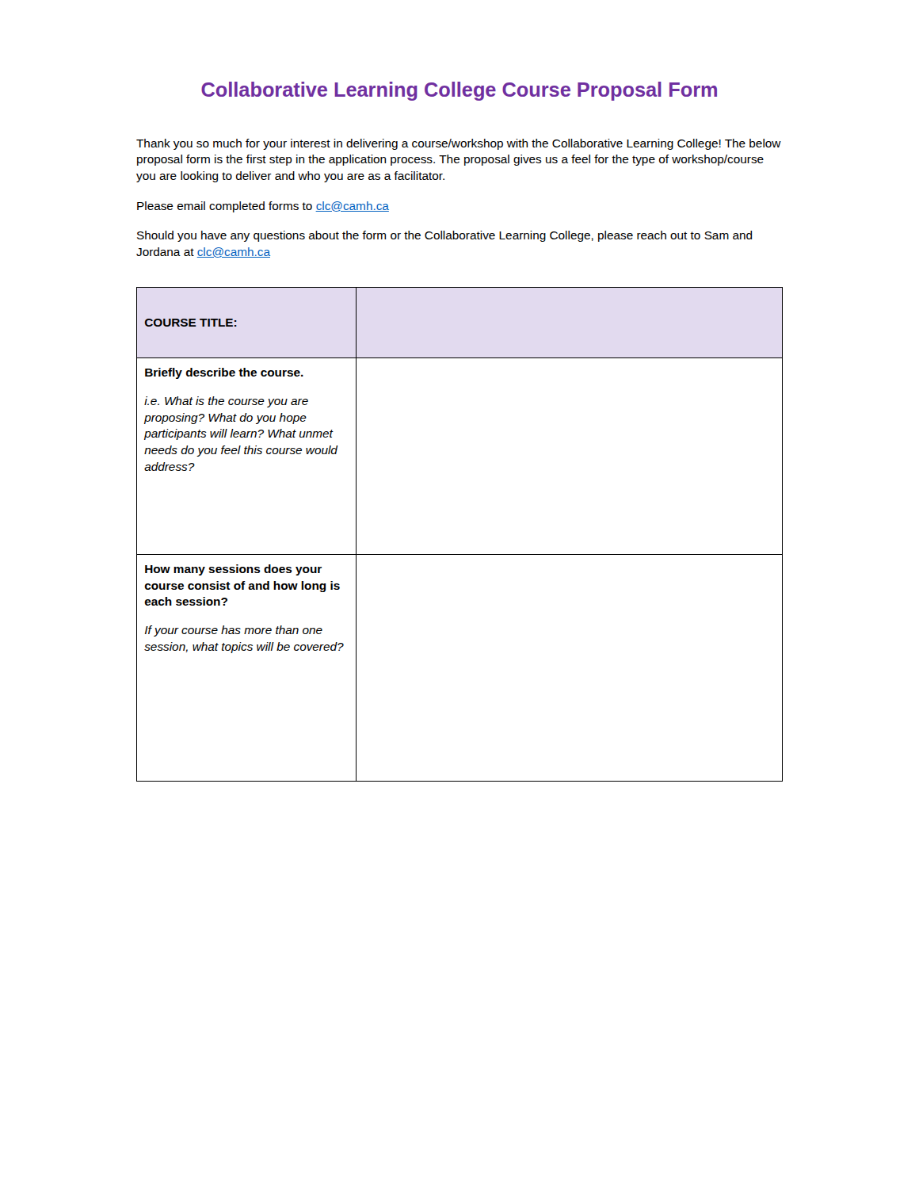Collaborative Learning College Course Proposal Form
Thank you so much for your interest in delivering a course/workshop with the Collaborative Learning College! The below proposal form is the first step in the application process. The proposal gives us a feel for the type of workshop/course you are looking to deliver and who you are as a facilitator.
Please email completed forms to clc@camh.ca
Should you have any questions about the form or the Collaborative Learning College, please reach out to Sam and Jordana at clc@camh.ca
| COURSE TITLE: | |
| Briefly describe the course. i.e. What is the course you are proposing? What do you hope participants will learn? What unmet needs do you feel this course would address? | |
| How many sessions does your course consist of and how long is each session? If your course has more than one session, what topics will be covered? | |